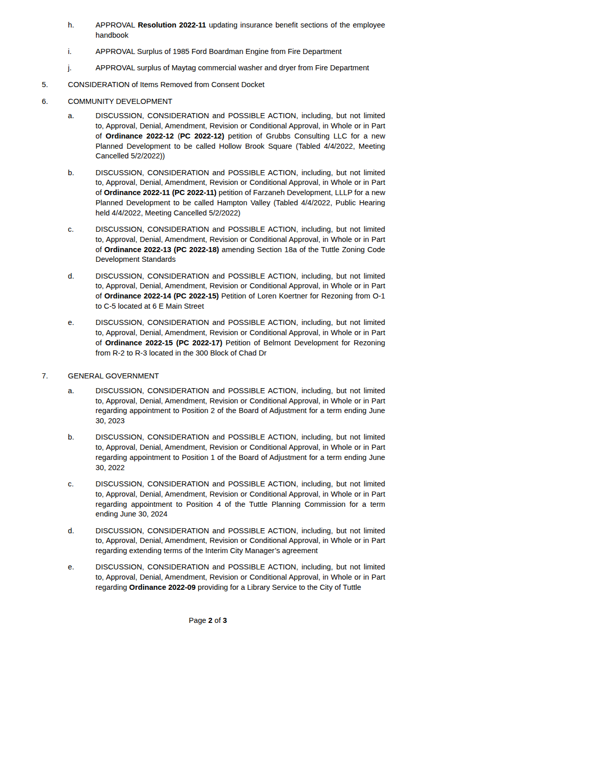h. APPROVAL Resolution 2022-11 updating insurance benefit sections of the employee handbook
i. APPROVAL Surplus of 1985 Ford Boardman Engine from Fire Department
j. APPROVAL surplus of Maytag commercial washer and dryer from Fire Department
5. CONSIDERATION of Items Removed from Consent Docket
6. COMMUNITY DEVELOPMENT
a. DISCUSSION, CONSIDERATION and POSSIBLE ACTION, including, but not limited to, Approval, Denial, Amendment, Revision or Conditional Approval, in Whole or in Part of Ordinance 2022-12 (PC 2022-12) petition of Grubbs Consulting LLC for a new Planned Development to be called Hollow Brook Square (Tabled 4/4/2022, Meeting Cancelled 5/2/2022))
b. DISCUSSION, CONSIDERATION and POSSIBLE ACTION, including, but not limited to, Approval, Denial, Amendment, Revision or Conditional Approval, in Whole or in Part of Ordinance 2022-11 (PC 2022-11) petition of Farzaneh Development, LLLP for a new Planned Development to be called Hampton Valley (Tabled 4/4/2022, Public Hearing held 4/4/2022, Meeting Cancelled 5/2/2022)
c. DISCUSSION, CONSIDERATION and POSSIBLE ACTION, including, but not limited to, Approval, Denial, Amendment, Revision or Conditional Approval, in Whole or in Part of Ordinance 2022-13 (PC 2022-18) amending Section 18a of the Tuttle Zoning Code Development Standards
d. DISCUSSION, CONSIDERATION and POSSIBLE ACTION, including, but not limited to, Approval, Denial, Amendment, Revision or Conditional Approval, in Whole or in Part of Ordinance 2022-14 (PC 2022-15) Petition of Loren Koertner for Rezoning from O-1 to C-5 located at 6 E Main Street
e. DISCUSSION, CONSIDERATION and POSSIBLE ACTION, including, but not limited to, Approval, Denial, Amendment, Revision or Conditional Approval, in Whole or in Part of Ordinance 2022-15 (PC 2022-17) Petition of Belmont Development for Rezoning from R-2 to R-3 located in the 300 Block of Chad Dr
7. GENERAL GOVERNMENT
a. DISCUSSION, CONSIDERATION and POSSIBLE ACTION, including, but not limited to, Approval, Denial, Amendment, Revision or Conditional Approval, in Whole or in Part regarding appointment to Position 2 of the Board of Adjustment for a term ending June 30, 2023
b. DISCUSSION, CONSIDERATION and POSSIBLE ACTION, including, but not limited to, Approval, Denial, Amendment, Revision or Conditional Approval, in Whole or in Part regarding appointment to Position 1 of the Board of Adjustment for a term ending June 30, 2022
c. DISCUSSION, CONSIDERATION and POSSIBLE ACTION, including, but not limited to, Approval, Denial, Amendment, Revision or Conditional Approval, in Whole or in Part regarding appointment to Position 4 of the Tuttle Planning Commission for a term ending June 30, 2024
d. DISCUSSION, CONSIDERATION and POSSIBLE ACTION, including, but not limited to, Approval, Denial, Amendment, Revision or Conditional Approval, in Whole or in Part regarding extending terms of the Interim City Manager’s agreement
e. DISCUSSION, CONSIDERATION and POSSIBLE ACTION, including, but not limited to, Approval, Denial, Amendment, Revision or Conditional Approval, in Whole or in Part regarding Ordinance 2022-09 providing for a Library Service to the City of Tuttle
Page 2 of 3